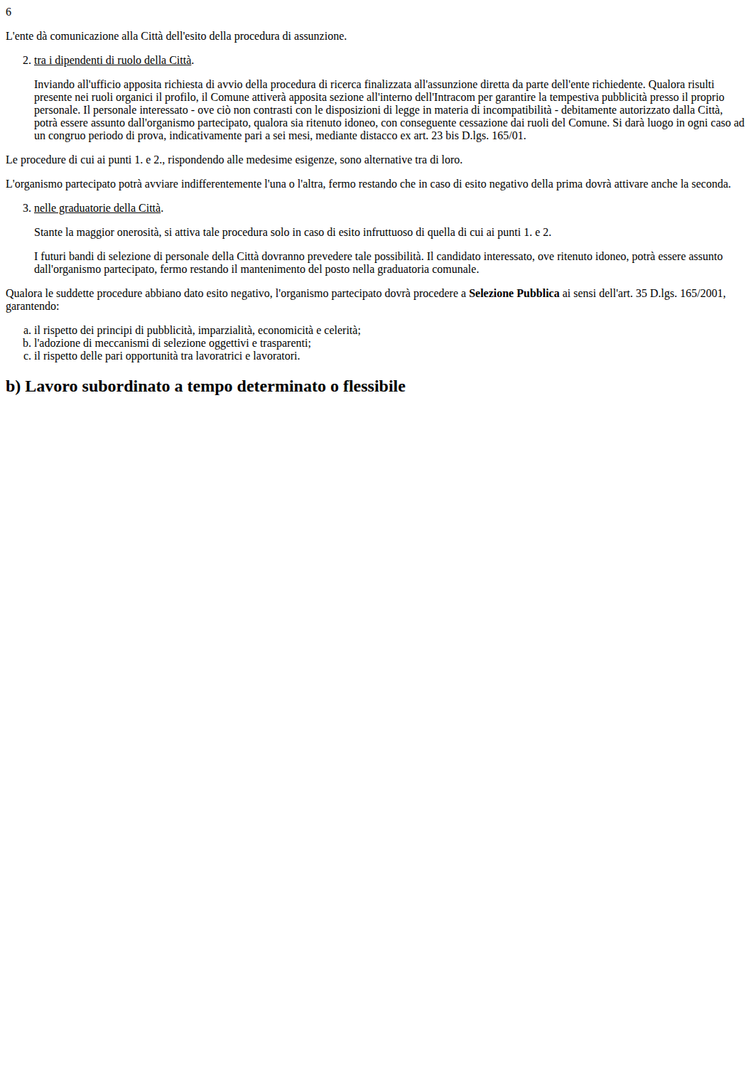6
L'ente dà comunicazione alla Città dell'esito della procedura di assunzione.
tra i dipendenti di ruolo della Città.
Inviando all'ufficio apposita richiesta di avvio della procedura di ricerca finalizzata all'assunzione diretta da parte dell'ente richiedente. Qualora risulti presente nei ruoli organici il profilo, il Comune attiverà apposita sezione all'interno dell'Intracom per garantire la tempestiva pubblicità presso il proprio personale. Il personale interessato - ove ciò non contrasti con le disposizioni di legge in materia di incompatibilità - debitamente autorizzato dalla Città, potrà essere assunto dall'organismo partecipato, qualora sia ritenuto idoneo, con conseguente cessazione dai ruoli del Comune. Si darà luogo in ogni caso ad un congruo periodo di prova, indicativamente pari a sei mesi, mediante distacco ex art. 23 bis D.lgs. 165/01.
Le procedure di cui ai punti 1. e 2., rispondendo alle medesime esigenze, sono alternative tra di loro.
L'organismo partecipato potrà avviare indifferentemente l'una o l'altra, fermo restando che in caso di esito negativo della prima dovrà attivare anche la seconda.
nelle graduatorie della Città.
Stante la maggior onerosità, si attiva tale procedura solo in caso di esito infruttuoso di quella di cui ai punti 1. e 2.
I futuri bandi di selezione di personale della Città dovranno prevedere tale possibilità. Il candidato interessato, ove ritenuto idoneo, potrà essere assunto dall'organismo partecipato, fermo restando il mantenimento del posto nella graduatoria comunale.
Qualora le suddette procedure abbiano dato esito negativo, l'organismo partecipato dovrà procedere a Selezione Pubblica ai sensi dell'art. 35 D.lgs. 165/2001, garantendo:
il rispetto dei principi di pubblicità, imparzialità, economicità e celerità;
l'adozione di meccanismi di selezione oggettivi e trasparenti;
il rispetto delle pari opportunità tra lavoratrici e lavoratori.
b) Lavoro subordinato a tempo determinato o flessibile